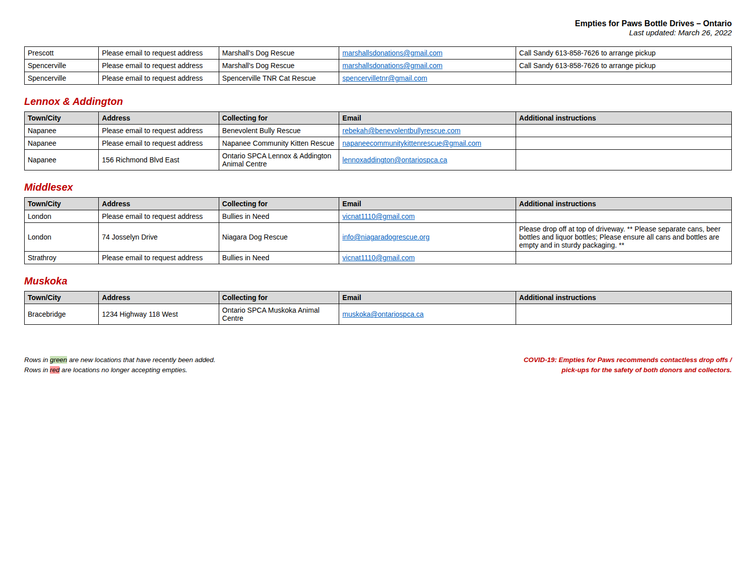Empties for Paws Bottle Drives – Ontario
Last updated: March 26, 2022
| Prescott | Please email to request address | Marshall's Dog Rescue | marshallsdonations@gmail.com | Call Sandy 613-858-7626 to arrange pickup |
| Spencerville | Please email to request address | Marshall's Dog Rescue | marshallsdonations@gmail.com | Call Sandy 613-858-7626 to arrange pickup |
| Spencerville | Please email to request address | Spencerville TNR Cat Rescue | spencervilletnr@gmail.com | |
Lennox & Addington
| Town/City | Address | Collecting for | Email | Additional instructions |
| --- | --- | --- | --- | --- |
| Napanee | Please email to request address | Benevolent Bully Rescue | rebekah@benevolentbullyrescue.com | |
| Napanee | Please email to request address | Napanee Community Kitten Rescue | napaneecommunitykittenrescue@gmail.com | |
| Napanee | 156 Richmond Blvd East | Ontario SPCA Lennox & Addington Animal Centre | lennoxaddington@ontariospca.ca | |
Middlesex
| Town/City | Address | Collecting for | Email | Additional instructions |
| --- | --- | --- | --- | --- |
| London | Please email to request address | Bullies in Need | vicnat1110@gmail.com | |
| London | 74 Josselyn Drive | Niagara Dog Rescue | info@niagaradogrescue.org | Please drop off at top of driveway. ** Please separate cans, beer bottles and liquor bottles; Please ensure all cans and bottles are empty and in sturdy packaging. ** |
| Strathroy | Please email to request address | Bullies in Need | vicnat1110@gmail.com | |
Muskoka
| Town/City | Address | Collecting for | Email | Additional instructions |
| --- | --- | --- | --- | --- |
| Bracebridge | 1234 Highway 118 West | Ontario SPCA Muskoka Animal Centre | muskoka@ontariospca.ca | |
Rows in green are new locations that have recently been added.
Rows in red are locations no longer accepting empties.
COVID-19: Empties for Paws recommends contactless drop offs /
pick-ups for the safety of both donors and collectors.